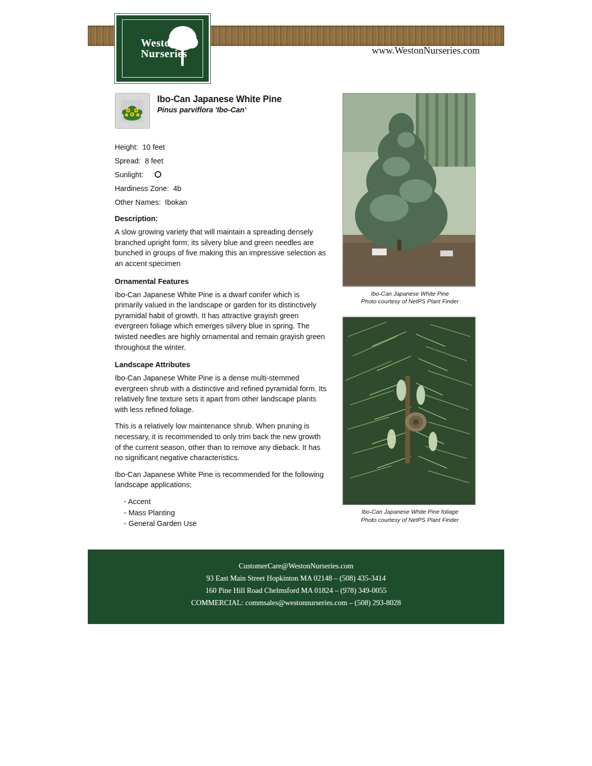Weston
Nurseries
www.WestonNurseries.com
Ibo-Can Japanese White Pine
Pinus parviflora 'Ibo-Can'
Height: 10 feet
Spread: 8 feet
Sunlight:
Hardiness Zone: 4b
Other Names: Ibokan
Description:
A slow growing variety that will maintain a spreading densely branched upright form; its silvery blue and green needles are bunched in groups of five making this an impressive selection as an accent specimen
Ornamental Features
Ibo-Can Japanese White Pine is a dwarf conifer which is primarily valued in the landscape or garden for its distinctively pyramidal habit of growth. It has attractive grayish green evergreen foliage which emerges silvery blue in spring. The twisted needles are highly ornamental and remain grayish green throughout the winter.
Landscape Attributes
Ibo-Can Japanese White Pine is a dense multi-stemmed evergreen shrub with a distinctive and refined pyramidal form. Its relatively fine texture sets it apart from other landscape plants with less refined foliage.
This is a relatively low maintenance shrub. When pruning is necessary, it is recommended to only trim back the new growth of the current season, other than to remove any dieback. It has no significant negative characteristics.
Ibo-Can Japanese White Pine is recommended for the following landscape applications;
Accent
Mass Planting
General Garden Use
Ibo-Can Japanese White Pine
Photo courtesy of NetPS Plant Finder
Ibo-Can Japanese White Pine foliage
Photo courtesy of NetPS Plant Finder
CustomerCare@WestonNurseries.com
93 East Main Street Hopkinton MA 02148 – (508) 435-3414
160 Pine Hill Road Chelmsford MA 01824 – (978) 349-0055
COMMERCIAL: commsales@westonnurseries.com – (508) 293-8028